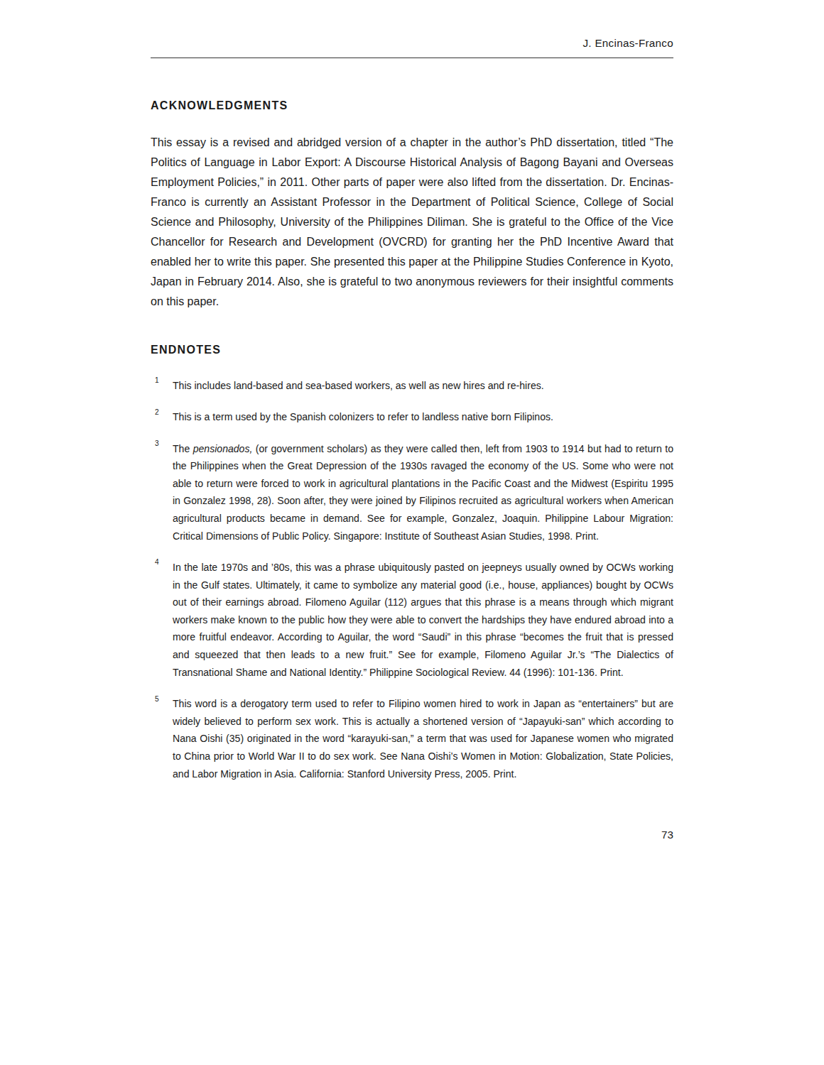J. Encinas-Franco
Acknowledgments
This essay is a revised and abridged version of a chapter in the author’s PhD dissertation, titled “The Politics of Language in Labor Export: A Discourse Historical Analysis of Bagong Bayani and Overseas Employment Policies,” in 2011. Other parts of paper were also lifted from the dissertation. Dr. Encinas-Franco is currently an Assistant Professor in the Department of Political Science, College of Social Science and Philosophy, University of the Philippines Diliman. She is grateful to the Office of the Vice Chancellor for Research and Development (OVCRD) for granting her the PhD Incentive Award that enabled her to write this paper. She presented this paper at the Philippine Studies Conference in Kyoto, Japan in February 2014. Also, she is grateful to two anonymous reviewers for their insightful comments on this paper.
Endnotes
This includes land-based and sea-based workers, as well as new hires and re-hires.
This is a term used by the Spanish colonizers to refer to landless native born Filipinos.
The pensionados, (or government scholars) as they were called then, left from 1903 to 1914 but had to return to the Philippines when the Great Depression of the 1930s ravaged the economy of the US. Some who were not able to return were forced to work in agricultural plantations in the Pacific Coast and the Midwest (Espiritu 1995 in Gonzalez 1998, 28). Soon after, they were joined by Filipinos recruited as agricultural workers when American agricultural products became in demand. See for example, Gonzalez, Joaquin. Philippine Labour Migration: Critical Dimensions of Public Policy. Singapore: Institute of Southeast Asian Studies, 1998. Print.
In the late 1970s and ’80s, this was a phrase ubiquitously pasted on jeepneys usually owned by OCWs working in the Gulf states. Ultimately, it came to symbolize any material good (i.e., house, appliances) bought by OCWs out of their earnings abroad. Filomeno Aguilar (112) argues that this phrase is a means through which migrant workers make known to the public how they were able to convert the hardships they have endured abroad into a more fruitful endeavor. According to Aguilar, the word “Saudi” in this phrase “becomes the fruit that is pressed and squeezed that then leads to a new fruit.” See for example, Filomeno Aguilar Jr.’s “The Dialectics of Transnational Shame and National Identity.” Philippine Sociological Review. 44 (1996): 101-136. Print.
This word is a derogatory term used to refer to Filipino women hired to work in Japan as “entertainers” but are widely believed to perform sex work. This is actually a shortened version of “Japayuki-san” which according to Nana Oishi (35) originated in the word “karayuki-san,” a term that was used for Japanese women who migrated to China prior to World War II to do sex work. See Nana Oishi’s Women in Motion: Globalization, State Policies, and Labor Migration in Asia. California: Stanford University Press, 2005. Print.
73